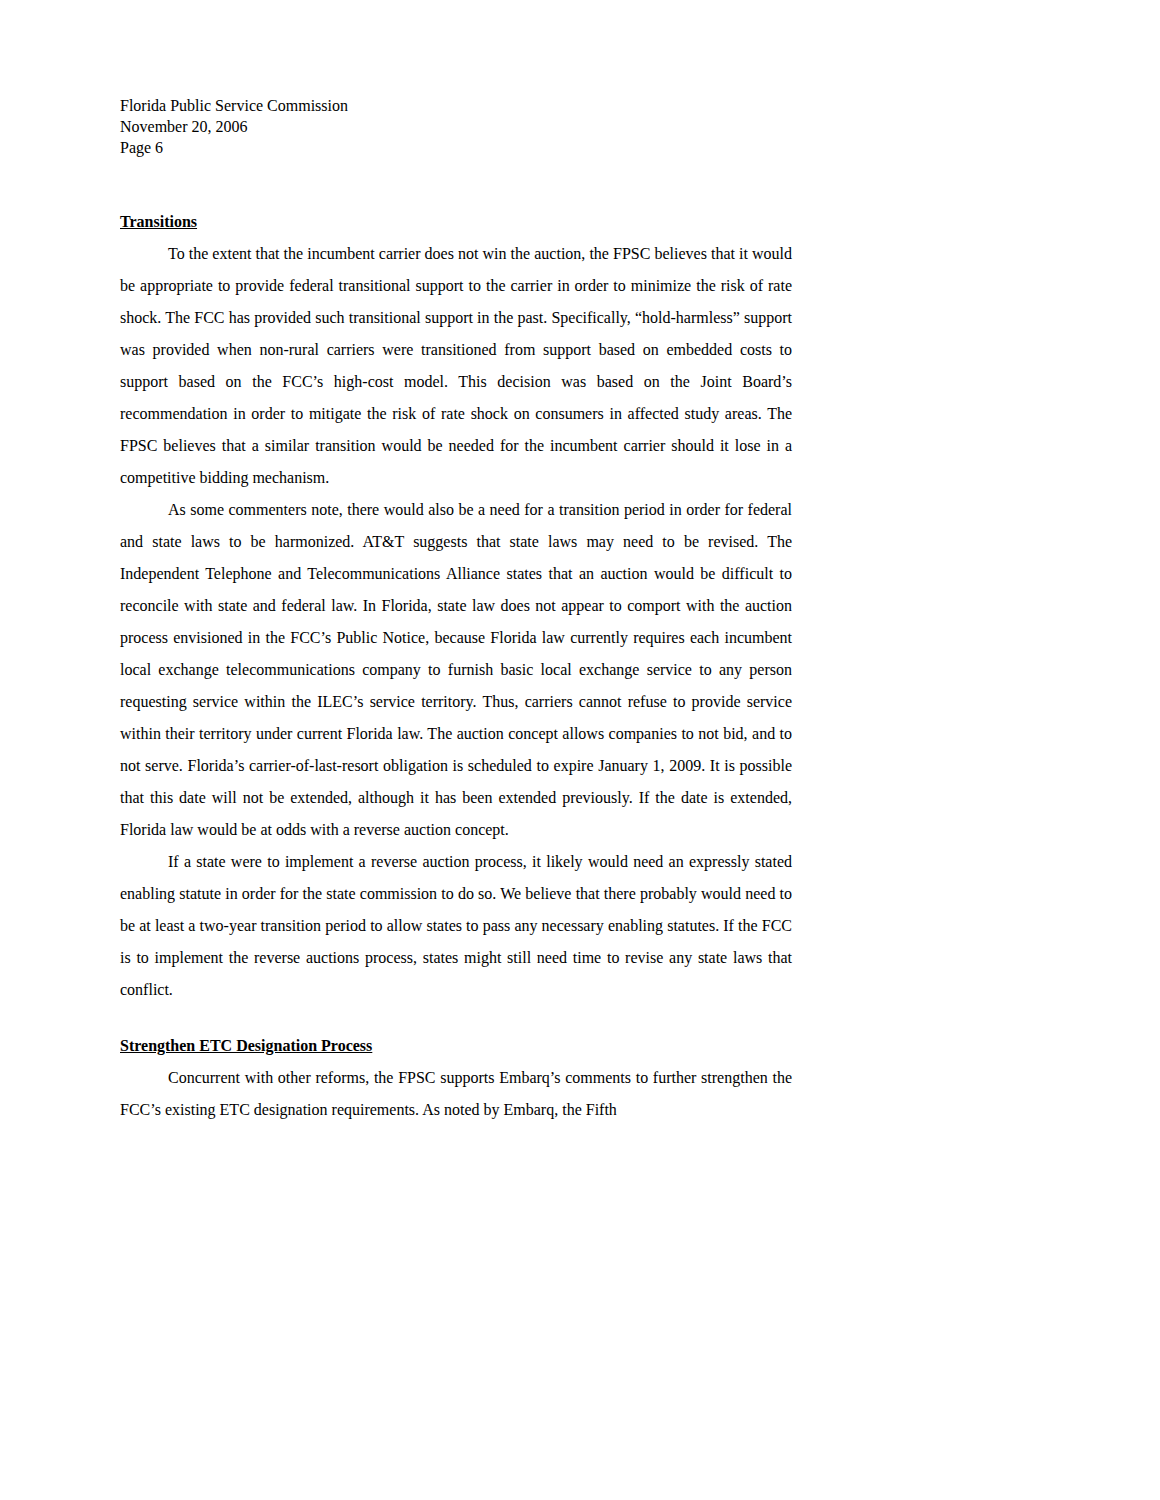Florida Public Service Commission
November 20, 2006
Page 6
Transitions
To the extent that the incumbent carrier does not win the auction, the FPSC believes that it would be appropriate to provide federal transitional support to the carrier in order to minimize the risk of rate shock. The FCC has provided such transitional support in the past. Specifically, “hold-harmless” support was provided when non-rural carriers were transitioned from support based on embedded costs to support based on the FCC’s high-cost model. This decision was based on the Joint Board’s recommendation in order to mitigate the risk of rate shock on consumers in affected study areas. The FPSC believes that a similar transition would be needed for the incumbent carrier should it lose in a competitive bidding mechanism.
As some commenters note, there would also be a need for a transition period in order for federal and state laws to be harmonized. AT&T suggests that state laws may need to be revised. The Independent Telephone and Telecommunications Alliance states that an auction would be difficult to reconcile with state and federal law. In Florida, state law does not appear to comport with the auction process envisioned in the FCC’s Public Notice, because Florida law currently requires each incumbent local exchange telecommunications company to furnish basic local exchange service to any person requesting service within the ILEC’s service territory. Thus, carriers cannot refuse to provide service within their territory under current Florida law. The auction concept allows companies to not bid, and to not serve. Florida’s carrier-of-last-resort obligation is scheduled to expire January 1, 2009. It is possible that this date will not be extended, although it has been extended previously. If the date is extended, Florida law would be at odds with a reverse auction concept.
If a state were to implement a reverse auction process, it likely would need an expressly stated enabling statute in order for the state commission to do so. We believe that there probably would need to be at least a two-year transition period to allow states to pass any necessary enabling statutes. If the FCC is to implement the reverse auctions process, states might still need time to revise any state laws that conflict.
Strengthen ETC Designation Process
Concurrent with other reforms, the FPSC supports Embarq’s comments to further strengthen the FCC’s existing ETC designation requirements. As noted by Embarq, the Fifth